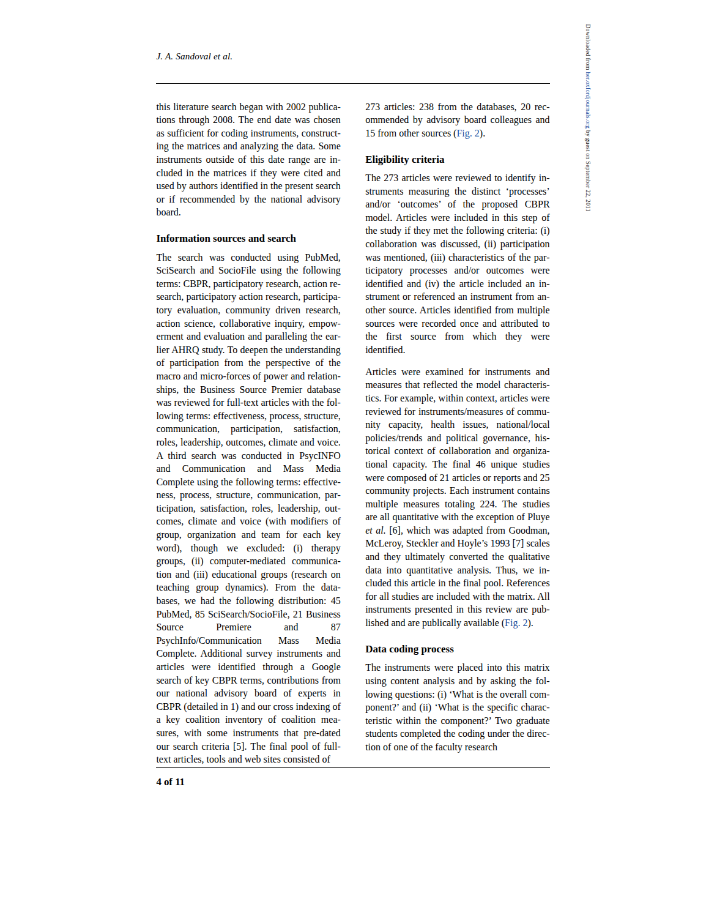J. A. Sandoval et al.
Downloaded from her.oxfordjournals.org by guest on September 22, 2011
this literature search began with 2002 publications through 2008. The end date was chosen as sufficient for coding instruments, constructing the matrices and analyzing the data. Some instruments outside of this date range are included in the matrices if they were cited and used by authors identified in the present search or if recommended by the national advisory board.
Information sources and search
The search was conducted using PubMed, SciSearch and SocioFile using the following terms: CBPR, participatory research, action research, participatory action research, participatory evaluation, community driven research, action science, collaborative inquiry, empowerment and evaluation and paralleling the earlier AHRQ study. To deepen the understanding of participation from the perspective of the macro and micro-forces of power and relationships, the Business Source Premier database was reviewed for full-text articles with the following terms: effectiveness, process, structure, communication, participation, satisfaction, roles, leadership, outcomes, climate and voice. A third search was conducted in PsycINFO and Communication and Mass Media Complete using the following terms: effectiveness, process, structure, communication, participation, satisfaction, roles, leadership, outcomes, climate and voice (with modifiers of group, organization and team for each key word), though we excluded: (i) therapy groups, (ii) computer-mediated communication and (iii) educational groups (research on teaching group dynamics). From the databases, we had the following distribution: 45 PubMed, 85 SciSearch/SocioFile, 21 Business Source Premiere and 87 PsychInfo/Communication Mass Media Complete. Additional survey instruments and articles were identified through a Google search of key CBPR terms, contributions from our national advisory board of experts in CBPR (detailed in 1) and our cross indexing of a key coalition inventory of coalition measures, with some instruments that pre-dated our search criteria [5]. The final pool of full-text articles, tools and web sites consisted of
273 articles: 238 from the databases, 20 recommended by advisory board colleagues and 15 from other sources (Fig. 2).
Eligibility criteria
The 273 articles were reviewed to identify instruments measuring the distinct ‘processes’ and/or ‘outcomes’ of the proposed CBPR model. Articles were included in this step of the study if they met the following criteria: (i) collaboration was discussed, (ii) participation was mentioned, (iii) characteristics of the participatory processes and/or outcomes were identified and (iv) the article included an instrument or referenced an instrument from another source. Articles identified from multiple sources were recorded once and attributed to the first source from which they were identified.
Articles were examined for instruments and measures that reflected the model characteristics. For example, within context, articles were reviewed for instruments/measures of community capacity, health issues, national/local policies/trends and political governance, historical context of collaboration and organizational capacity. The final 46 unique studies were composed of 21 articles or reports and 25 community projects. Each instrument contains multiple measures totaling 224. The studies are all quantitative with the exception of Pluye et al. [6], which was adapted from Goodman, McLeroy, Steckler and Hoyle’s 1993 [7] scales and they ultimately converted the qualitative data into quantitative analysis. Thus, we included this article in the final pool. References for all studies are included with the matrix. All instruments presented in this review are published and are publically available (Fig. 2).
Data coding process
The instruments were placed into this matrix using content analysis and by asking the following questions: (i) ‘What is the overall component?’ and (ii) ‘What is the specific characteristic within the component?’ Two graduate students completed the coding under the direction of one of the faculty research
4 of 11